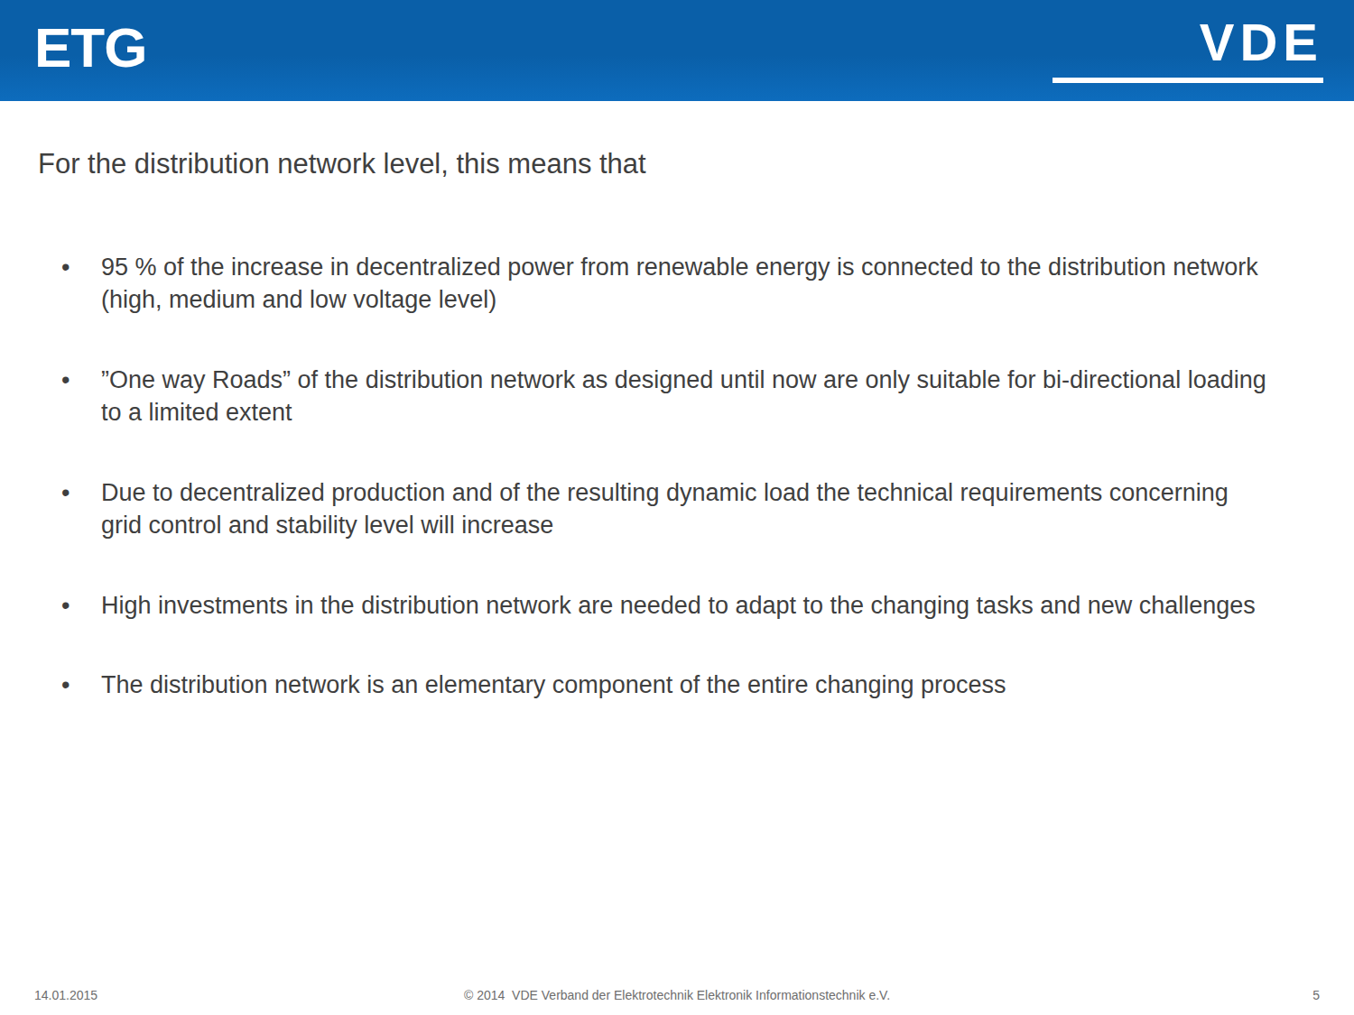ETG
VDE
For the distribution network level, this means that
95 % of the increase in decentralized power from renewable energy is connected to the distribution network (high, medium and low voltage level)
”One way Roads” of the distribution network as designed until now are only suitable for bi-directional loading to a limited extent
Due to decentralized production and of the resulting dynamic load the technical requirements concerning grid control and stability level will increase
High investments in the distribution network are needed to adapt to the changing tasks and new challenges
The distribution network is an elementary component of the entire changing process
14.01.2015 © 2014 VDE Verband der Elektrotechnik Elektronik Informationstechnik e.V. 5